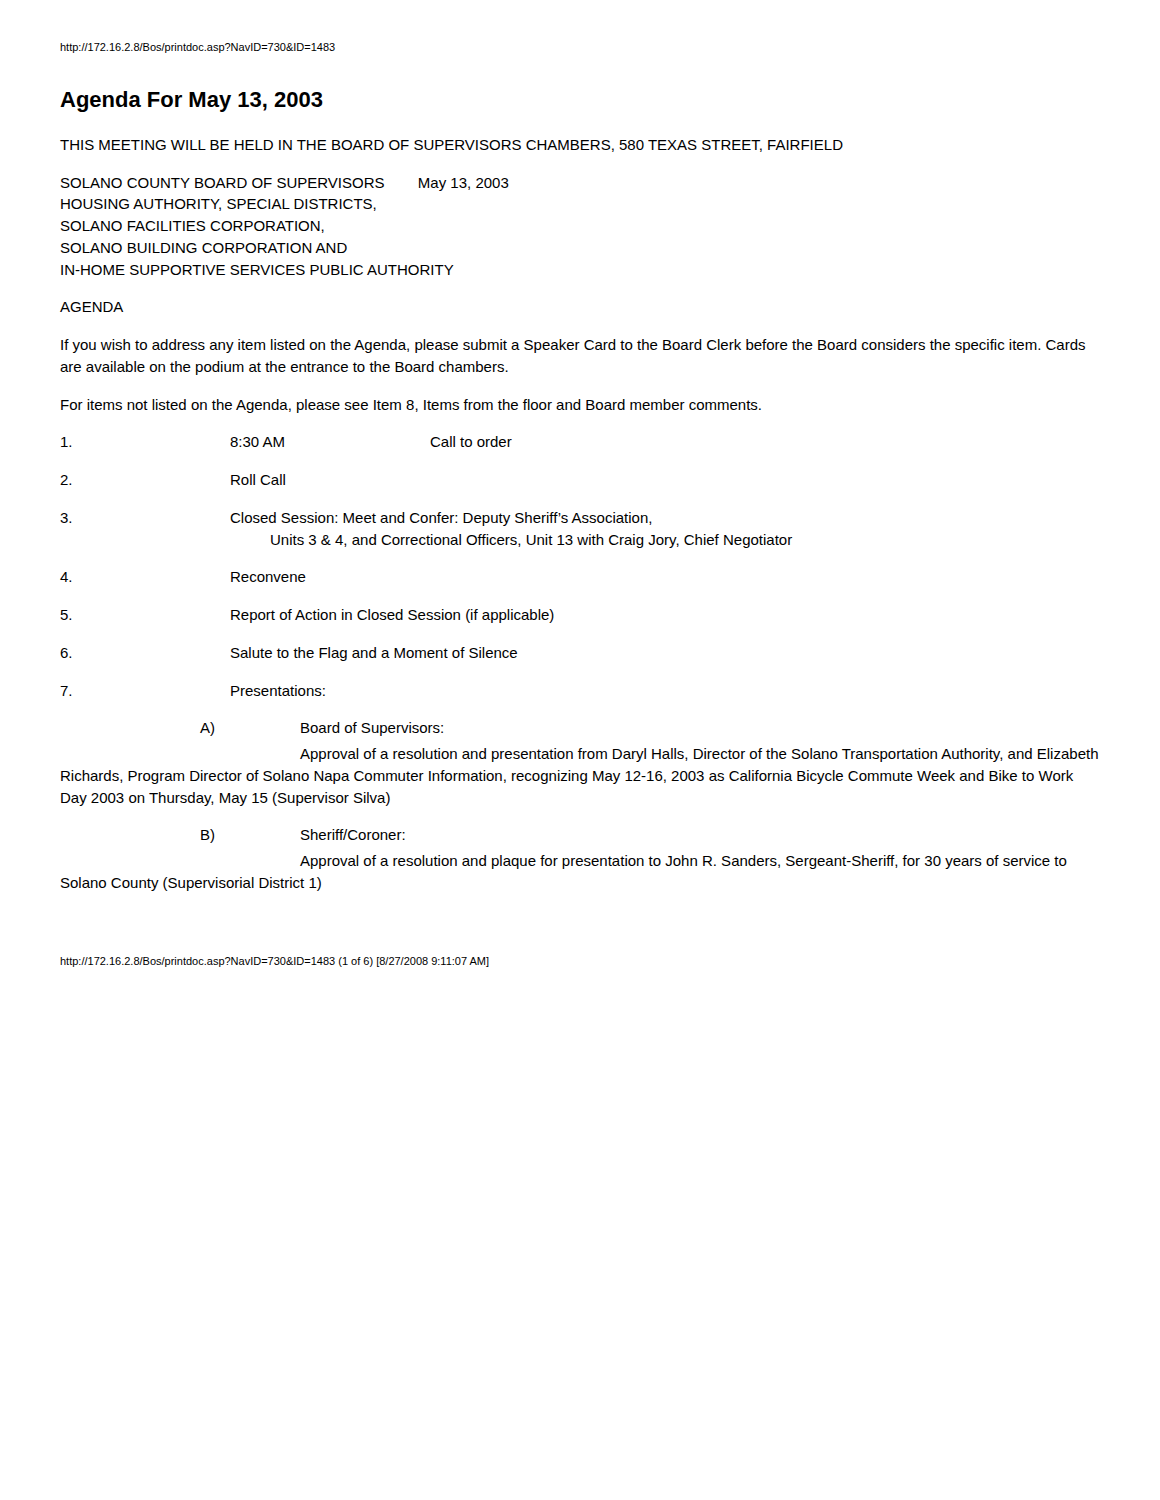http://172.16.2.8/Bos/printdoc.asp?NavID=730&ID=1483
Agenda For May 13, 2003
THIS MEETING WILL BE HELD IN THE BOARD OF SUPERVISORS CHAMBERS, 580 TEXAS STREET, FAIRFIELD
SOLANO COUNTY BOARD OF SUPERVISORS May 13, 2003
HOUSING AUTHORITY, SPECIAL DISTRICTS,
SOLANO FACILITIES CORPORATION,
SOLANO BUILDING CORPORATION AND
IN-HOME SUPPORTIVE SERVICES PUBLIC AUTHORITY
AGENDA
If you wish to address any item listed on the Agenda, please submit a Speaker Card to the Board Clerk before the Board considers the specific item. Cards are available on the podium at the entrance to the Board chambers.
For items not listed on the Agenda, please see Item 8, Items from the floor and Board member comments.
1.
8:30 AM
Call to order
2.
Roll Call
3.
Closed Session: Meet and Confer: Deputy Sheriff’s Association,
Units 3 & 4, and Correctional Officers, Unit 13 with Craig Jory, Chief Negotiator
4.
Reconvene
5.
Report of Action in Closed Session (if applicable)
6.
Salute to the Flag and a Moment of Silence
7.
Presentations:
A)
Board of Supervisors:
Approval of a resolution and presentation from Daryl Halls, Director of the Solano Transportation Authority, and Elizabeth Richards, Program Director of Solano Napa Commuter Information, recognizing May 12-16, 2003 as California Bicycle Commute Week and Bike to Work Day 2003 on Thursday, May 15 (Supervisor Silva)
B)
Sheriff/Coroner:
Approval of a resolution and plaque for presentation to John R. Sanders, Sergeant-Sheriff, for 30 years of service to Solano County (Supervisorial District 1)
http://172.16.2.8/Bos/printdoc.asp?NavID=730&ID=1483 (1 of 6) [8/27/2008 9:11:07 AM]